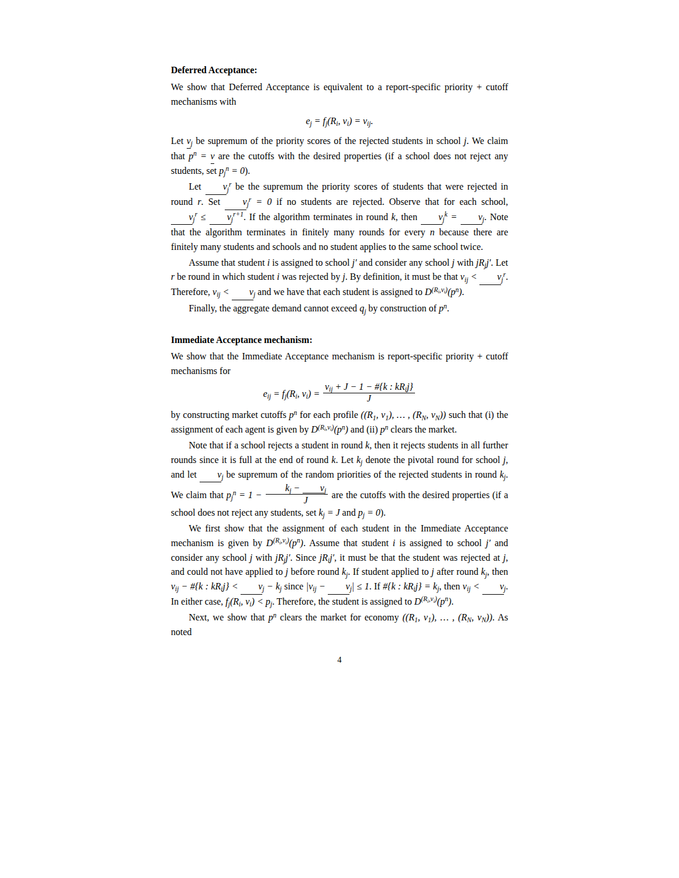Deferred Acceptance:
We show that Deferred Acceptance is equivalent to a report-specific priority + cutoff mechanisms with
ej = fj(Ri, νi) = νij.
Let νj be supremum of the priority scores of the rejected students in school j. We claim that pn = ν are the cutoffs with the desired properties (if a school does not reject any students, set pjn = 0).
Let νjr be the supremum the priority scores of students that were rejected in round r. Set νjr = 0 if no students are rejected. Observe that for each school, νjr ≤ νjr+1. If the algorithm terminates in round k, then νjk = νj. Note that the algorithm terminates in finitely many rounds for every n because there are finitely many students and schools and no student applies to the same school twice.
Assume that student i is assigned to school j′ and consider any school j with jRjj′. Let r be round in which student i was rejected by j. By definition, it must be that νij < νjr. Therefore, νij < νj and we have that each student is assigned to D(Ri,νi)(pn).
Finally, the aggregate demand cannot exceed qj by construction of pn.
Immediate Acceptance mechanism:
We show that the Immediate Acceptance mechanism is report-specific priority + cutoff mechanisms for
eij = fj(Ri, νi) = νij + J − 1 − #{k : kRij}J
by constructing market cutoffs pn for each profile ((R1, ν1), … , (RN, νN)) such that (i) the assignment of each agent is given by D(Ri,νi)(pn) and (ii) pn clears the market.
Note that if a school rejects a student in round k, then it rejects students in all further rounds since it is full at the end of round k. Let kj denote the pivotal round for school j, and let νj be supremum of the random priorities of the rejected students in round kj. We claim that pjn = 1 − kj − νj J are the cutoffs with the desired properties (if a school does not reject any students, set kj = J and pj = 0).
We first show that the assignment of each student in the Immediate Acceptance mechanism is given by D(Ri,νi)(pn). Assume that student i is assigned to school j′ and consider any school j with jRjj′. Since jRij′, it must be that the student was rejected at j, and could not have applied to j before round kj. If student applied to j after round kj, then νij − #{k : kRij} < νj − kj since |νij − νj| ≤ 1. If #{k : kRij} = kj, then νij < νj. In either case, fj(Ri, νi) < pj. Therefore, the student is assigned to D(Ri,νi)(pn).
Next, we show that pn clears the market for economy ((R1, ν1), … , (RN, νN)). As noted
4